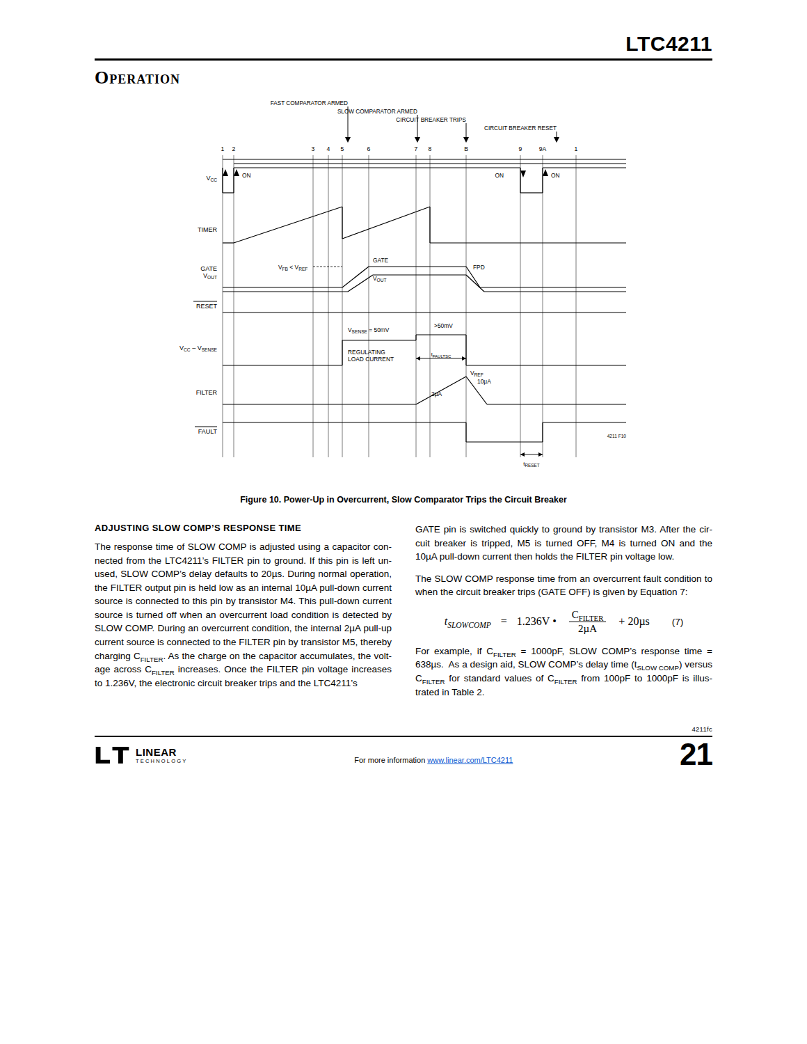LTC4211
Operation
FAST COMPARATOR ARMED SLOW COMPARATOR ARMED CIRCUIT BREAKER TRIPS CIRCUIT BREAKER RESET 1 2 3 4 5 6 7 8 B 9 9A 1 VCC ON ON ON TIMER GATE VOUT VFB < VREF GATE VOUT FPD RESET VCC – VSENSE VSENSE = 50mV >50mV REGULATING LOAD CURRENT tFAULTSC FILTER VREF 10µA 2µA FAULT tRESET 4211 F10
Figure 10. Power-Up in Overcurrent, Slow Comparator Trips the Circuit Breaker
Adjusting Slow Comp’s Response Time
The response time of SLOW COMP is adjusted using a capacitor connected from the LTC4211’s FILTER pin to ground. If this pin is left unused, SLOW COMP’s delay defaults to 20µs. During normal operation, the FILTER output pin is held low as an internal 10µA pull-down current source is connected to this pin by transistor M4. This pull-down current source is turned off when an overcurrent load condition is detected by SLOW COMP. During an overcurrent condition, the internal 2µA pull-up current source is connected to the FILTER pin by transistor M5, thereby charging CFILTER. As the charge on the capacitor accumulates, the voltage across CFILTER increases. Once the FILTER pin voltage increases to 1.236V, the electronic circuit breaker trips and the LTC4211’s
GATE pin is switched quickly to ground by transistor M3. After the circuit breaker is tripped, M5 is turned OFF, M4 is turned ON and the 10µA pull-down current then holds the FILTER pin voltage low.
The SLOW COMP response time from an overcurrent fault condition to when the circuit breaker trips (GATE OFF) is given by Equation 7:
tSLOWCOMP = 1.236V • CFILTER 2µA + 20µs (7)
For example, if CFILTER = 1000pF, SLOW COMP’s response time = 638µs. As a design aid, SLOW COMP’s delay time (tSLOW COMP) versus CFILTER for standard values of CFILTER from 100pF to 1000pF is illustrated in Table 2.
4211fc
LINEAR TECHNOLOGY
For more information www.linear.com/LTC4211
21